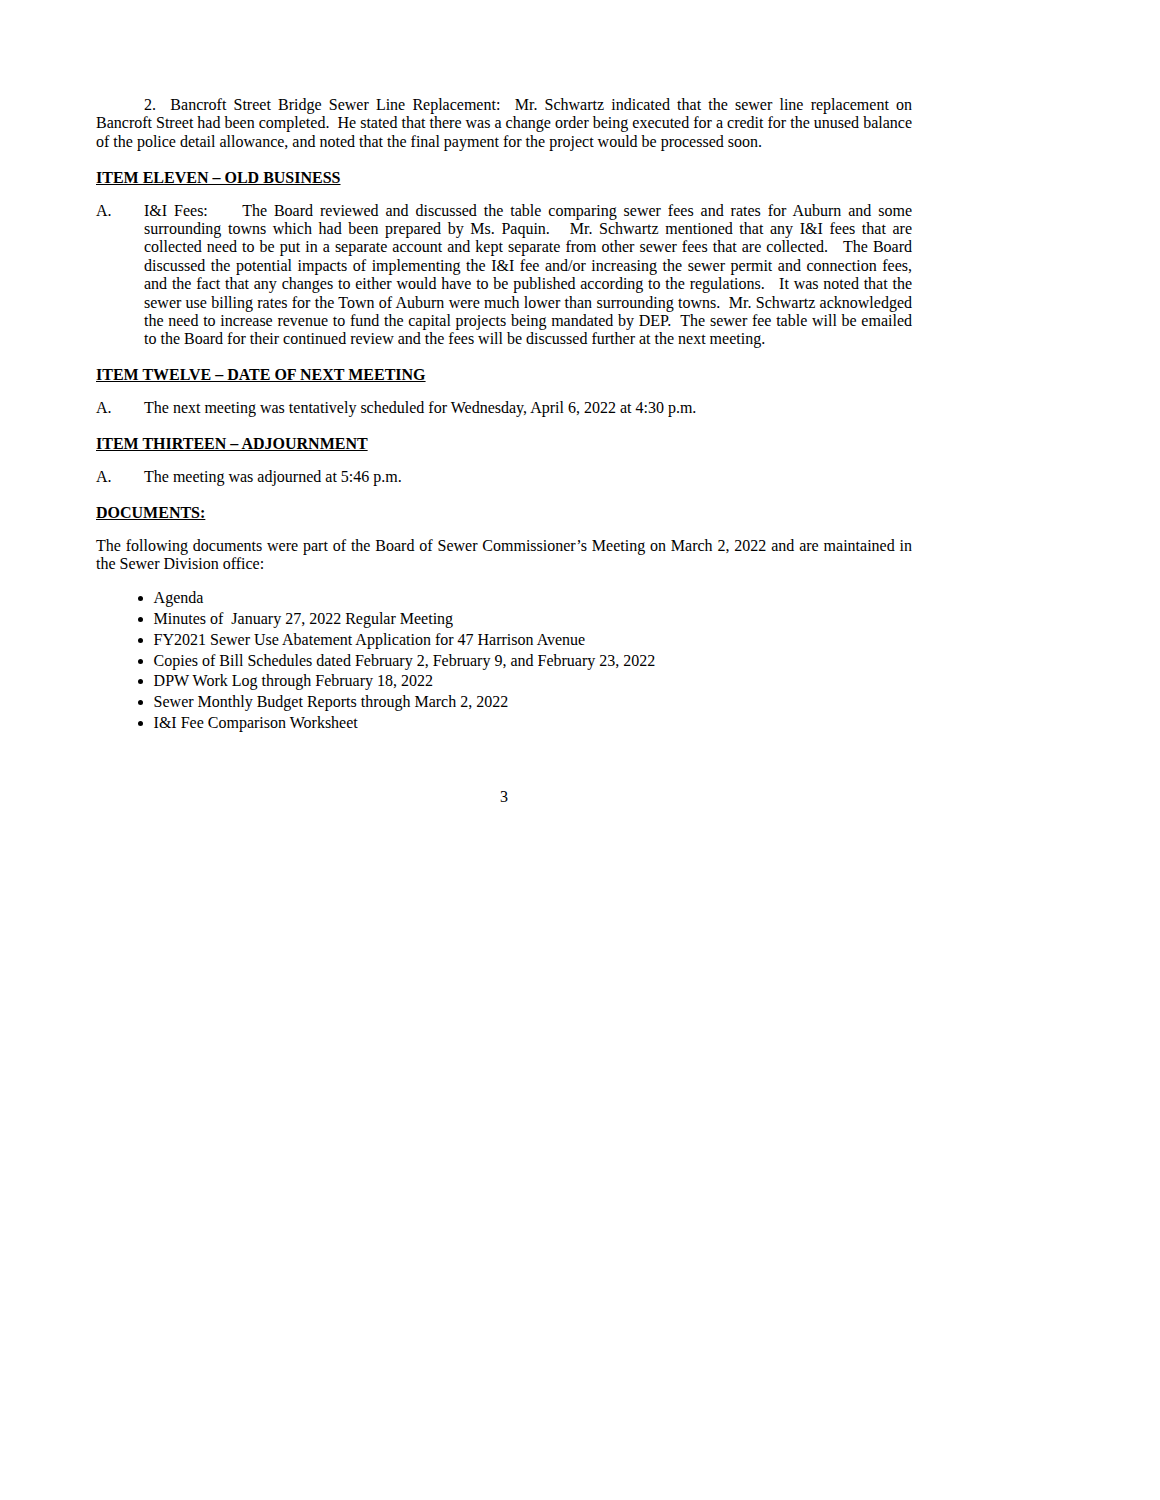2. Bancroft Street Bridge Sewer Line Replacement: Mr. Schwartz indicated that the sewer line replacement on Bancroft Street had been completed. He stated that there was a change order being executed for a credit for the unused balance of the police detail allowance, and noted that the final payment for the project would be processed soon.
ITEM ELEVEN – OLD BUSINESS
A.
I&I Fees: The Board reviewed and discussed the table comparing sewer fees and rates for Auburn and some surrounding towns which had been prepared by Ms. Paquin. Mr. Schwartz mentioned that any I&I fees that are collected need to be put in a separate account and kept separate from other sewer fees that are collected. The Board discussed the potential impacts of implementing the I&I fee and/or increasing the sewer permit and connection fees, and the fact that any changes to either would have to be published according to the regulations. It was noted that the sewer use billing rates for the Town of Auburn were much lower than surrounding towns. Mr. Schwartz acknowledged the need to increase revenue to fund the capital projects being mandated by DEP. The sewer fee table will be emailed to the Board for their continued review and the fees will be discussed further at the next meeting.
ITEM TWELVE – DATE OF NEXT MEETING
A.
The next meeting was tentatively scheduled for Wednesday, April 6, 2022 at 4:30 p.m.
ITEM THIRTEEN – ADJOURNMENT
A.
The meeting was adjourned at 5:46 p.m.
DOCUMENTS:
The following documents were part of the Board of Sewer Commissioner’s Meeting on March 2, 2022 and are maintained in the Sewer Division office:
Agenda
Minutes of January 27, 2022 Regular Meeting
FY2021 Sewer Use Abatement Application for 47 Harrison Avenue
Copies of Bill Schedules dated February 2, February 9, and February 23, 2022
DPW Work Log through February 18, 2022
Sewer Monthly Budget Reports through March 2, 2022
I&I Fee Comparison Worksheet
3